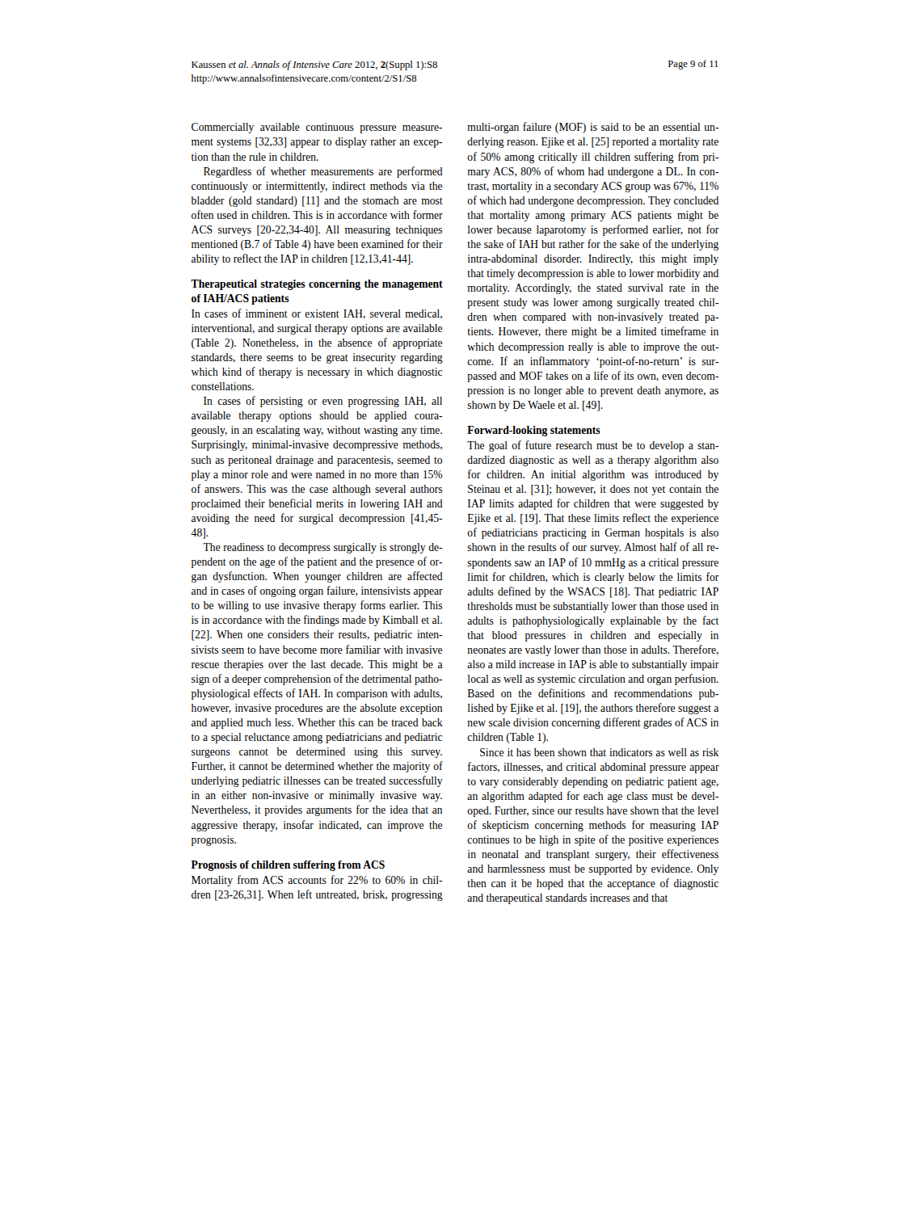Kaussen et al. Annals of Intensive Care 2012, 2(Suppl 1):S8
http://www.annalsofintensivecare.com/content/2/S1/S8
Page 9 of 11
Commercially available continuous pressure measurement systems [32,33] appear to display rather an exception than the rule in children.
Regardless of whether measurements are performed continuously or intermittently, indirect methods via the bladder (gold standard) [11] and the stomach are most often used in children. This is in accordance with former ACS surveys [20-22,34-40]. All measuring techniques mentioned (B.7 of Table 4) have been examined for their ability to reflect the IAP in children [12,13,41-44].
Therapeutical strategies concerning the management of IAH/ACS patients
In cases of imminent or existent IAH, several medical, interventional, and surgical therapy options are available (Table 2). Nonetheless, in the absence of appropriate standards, there seems to be great insecurity regarding which kind of therapy is necessary in which diagnostic constellations.
In cases of persisting or even progressing IAH, all available therapy options should be applied courageously, in an escalating way, without wasting any time. Surprisingly, minimal-invasive decompressive methods, such as peritoneal drainage and paracentesis, seemed to play a minor role and were named in no more than 15% of answers. This was the case although several authors proclaimed their beneficial merits in lowering IAH and avoiding the need for surgical decompression [41,45-48].
The readiness to decompress surgically is strongly dependent on the age of the patient and the presence of organ dysfunction. When younger children are affected and in cases of ongoing organ failure, intensivists appear to be willing to use invasive therapy forms earlier. This is in accordance with the findings made by Kimball et al. [22]. When one considers their results, pediatric intensivists seem to have become more familiar with invasive rescue therapies over the last decade. This might be a sign of a deeper comprehension of the detrimental pathophysiological effects of IAH. In comparison with adults, however, invasive procedures are the absolute exception and applied much less. Whether this can be traced back to a special reluctance among pediatricians and pediatric surgeons cannot be determined using this survey. Further, it cannot be determined whether the majority of underlying pediatric illnesses can be treated successfully in an either non-invasive or minimally invasive way. Nevertheless, it provides arguments for the idea that an aggressive therapy, insofar indicated, can improve the prognosis.
Prognosis of children suffering from ACS
Mortality from ACS accounts for 22% to 60% in children [23-26,31]. When left untreated, brisk, progressing multi-organ failure (MOF) is said to be an essential underlying reason. Ejike et al. [25] reported a mortality rate of 50% among critically ill children suffering from primary ACS, 80% of whom had undergone a DL. In contrast, mortality in a secondary ACS group was 67%, 11% of which had undergone decompression. They concluded that mortality among primary ACS patients might be lower because laparotomy is performed earlier, not for the sake of IAH but rather for the sake of the underlying intra-abdominal disorder. Indirectly, this might imply that timely decompression is able to lower morbidity and mortality. Accordingly, the stated survival rate in the present study was lower among surgically treated children when compared with non-invasively treated patients. However, there might be a limited timeframe in which decompression really is able to improve the outcome. If an inflammatory ‘point-of-no-return’ is surpassed and MOF takes on a life of its own, even decompression is no longer able to prevent death anymore, as shown by De Waele et al. [49].
Forward-looking statements
The goal of future research must be to develop a standardized diagnostic as well as a therapy algorithm also for children. An initial algorithm was introduced by Steinau et al. [31]; however, it does not yet contain the IAP limits adapted for children that were suggested by Ejike et al. [19]. That these limits reflect the experience of pediatricians practicing in German hospitals is also shown in the results of our survey. Almost half of all respondents saw an IAP of 10 mmHg as a critical pressure limit for children, which is clearly below the limits for adults defined by the WSACS [18]. That pediatric IAP thresholds must be substantially lower than those used in adults is pathophysiologically explainable by the fact that blood pressures in children and especially in neonates are vastly lower than those in adults. Therefore, also a mild increase in IAP is able to substantially impair local as well as systemic circulation and organ perfusion. Based on the definitions and recommendations published by Ejike et al. [19], the authors therefore suggest a new scale division concerning different grades of ACS in children (Table 1).
Since it has been shown that indicators as well as risk factors, illnesses, and critical abdominal pressure appear to vary considerably depending on pediatric patient age, an algorithm adapted for each age class must be developed. Further, since our results have shown that the level of skepticism concerning methods for measuring IAP continues to be high in spite of the positive experiences in neonatal and transplant surgery, their effectiveness and harmlessness must be supported by evidence. Only then can it be hoped that the acceptance of diagnostic and therapeutical standards increases and that